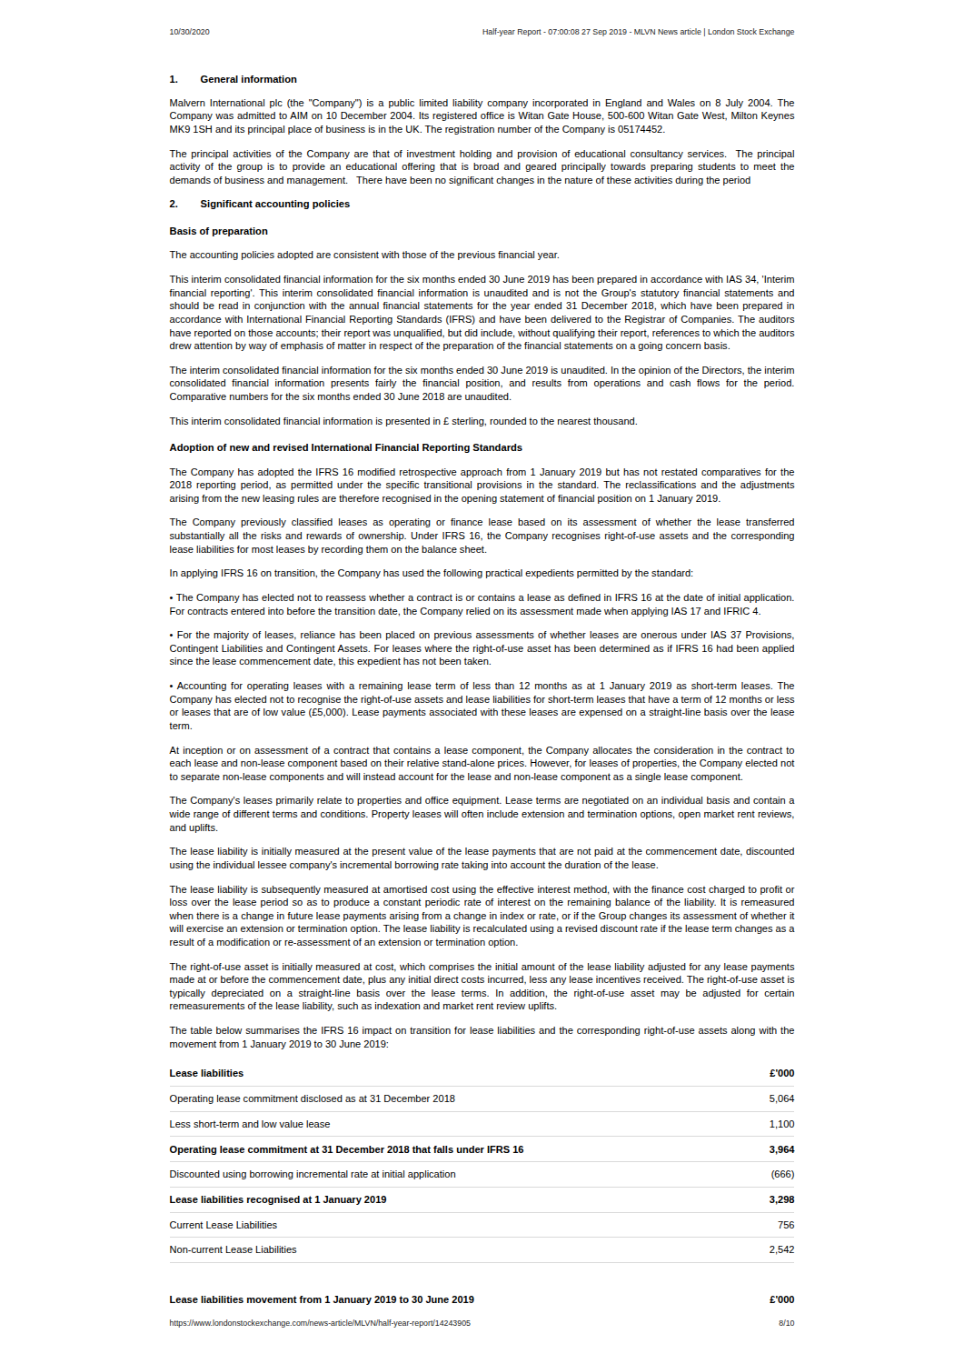10/30/2020 Half-year Report - 07:00:08 27 Sep 2019 - MLVN News article | London Stock Exchange
1. General information
Malvern International plc (the "Company") is a public limited liability company incorporated in England and Wales on 8 July 2004. The Company was admitted to AIM on 10 December 2004. Its registered office is Witan Gate House, 500-600 Witan Gate West, Milton Keynes MK9 1SH and its principal place of business is in the UK. The registration number of the Company is 05174452.
The principal activities of the Company are that of investment holding and provision of educational consultancy services. The principal activity of the group is to provide an educational offering that is broad and geared principally towards preparing students to meet the demands of business and management. There have been no significant changes in the nature of these activities during the period
2. Significant accounting policies
Basis of preparation
The accounting policies adopted are consistent with those of the previous financial year.
This interim consolidated financial information for the six months ended 30 June 2019 has been prepared in accordance with IAS 34, 'Interim financial reporting'. This interim consolidated financial information is unaudited and is not the Group's statutory financial statements and should be read in conjunction with the annual financial statements for the year ended 31 December 2018, which have been prepared in accordance with International Financial Reporting Standards (IFRS) and have been delivered to the Registrar of Companies. The auditors have reported on those accounts; their report was unqualified, but did include, without qualifying their report, references to which the auditors drew attention by way of emphasis of matter in respect of the preparation of the financial statements on a going concern basis.
The interim consolidated financial information for the six months ended 30 June 2019 is unaudited. In the opinion of the Directors, the interim consolidated financial information presents fairly the financial position, and results from operations and cash flows for the period. Comparative numbers for the six months ended 30 June 2018 are unaudited.
This interim consolidated financial information is presented in £ sterling, rounded to the nearest thousand.
Adoption of new and revised International Financial Reporting Standards
The Company has adopted the IFRS 16 modified retrospective approach from 1 January 2019 but has not restated comparatives for the 2018 reporting period, as permitted under the specific transitional provisions in the standard. The reclassifications and the adjustments arising from the new leasing rules are therefore recognised in the opening statement of financial position on 1 January 2019.
The Company previously classified leases as operating or finance lease based on its assessment of whether the lease transferred substantially all the risks and rewards of ownership. Under IFRS 16, the Company recognises right-of-use assets and the corresponding lease liabilities for most leases by recording them on the balance sheet.
In applying IFRS 16 on transition, the Company has used the following practical expedients permitted by the standard:
• The Company has elected not to reassess whether a contract is or contains a lease as defined in IFRS 16 at the date of initial application. For contracts entered into before the transition date, the Company relied on its assessment made when applying IAS 17 and IFRIC 4.
• For the majority of leases, reliance has been placed on previous assessments of whether leases are onerous under IAS 37 Provisions, Contingent Liabilities and Contingent Assets. For leases where the right-of-use asset has been determined as if IFRS 16 had been applied since the lease commencement date, this expedient has not been taken.
• Accounting for operating leases with a remaining lease term of less than 12 months as at 1 January 2019 as short-term leases. The Company has elected not to recognise the right-of-use assets and lease liabilities for short-term leases that have a term of 12 months or less or leases that are of low value (£5,000). Lease payments associated with these leases are expensed on a straight-line basis over the lease term.
At inception or on assessment of a contract that contains a lease component, the Company allocates the consideration in the contract to each lease and non-lease component based on their relative stand-alone prices. However, for leases of properties, the Company elected not to separate non-lease components and will instead account for the lease and non-lease component as a single lease component.
The Company's leases primarily relate to properties and office equipment. Lease terms are negotiated on an individual basis and contain a wide range of different terms and conditions. Property leases will often include extension and termination options, open market rent reviews, and uplifts.
The lease liability is initially measured at the present value of the lease payments that are not paid at the commencement date, discounted using the individual lessee company's incremental borrowing rate taking into account the duration of the lease.
The lease liability is subsequently measured at amortised cost using the effective interest method, with the finance cost charged to profit or loss over the lease period so as to produce a constant periodic rate of interest on the remaining balance of the liability. It is remeasured when there is a change in future lease payments arising from a change in index or rate, or if the Group changes its assessment of whether it will exercise an extension or termination option. The lease liability is recalculated using a revised discount rate if the lease term changes as a result of a modification or re-assessment of an extension or termination option.
The right-of-use asset is initially measured at cost, which comprises the initial amount of the lease liability adjusted for any lease payments made at or before the commencement date, plus any initial direct costs incurred, less any lease incentives received. The right-of-use asset is typically depreciated on a straight-line basis over the lease terms. In addition, the right-of-use asset may be adjusted for certain remeasurements of the lease liability, such as indexation and market rent review uplifts.
The table below summarises the IFRS 16 impact on transition for lease liabilities and the corresponding right-of-use assets along with the movement from 1 January 2019 to 30 June 2019:
| Lease liabilities | £'000 |
| Operating lease commitment disclosed as at 31 December 2018 | 5,064 |
| Less short-term and low value lease | 1,100 |
| Operating lease commitment at 31 December 2018 that falls under IFRS 16 | 3,964 |
| Discounted using borrowing incremental rate at initial application | (666) |
| Lease liabilities recognised at 1 January 2019 | 3,298 |
| Current Lease Liabilities | 756 |
| Non-current Lease Liabilities | 2,542 |
| Lease liabilities movement from 1 January 2019 to 30 June 2019 | £'000 |
https://www.londonstockexchange.com/news-article/MLVN/half-year-report/14243905 8/10